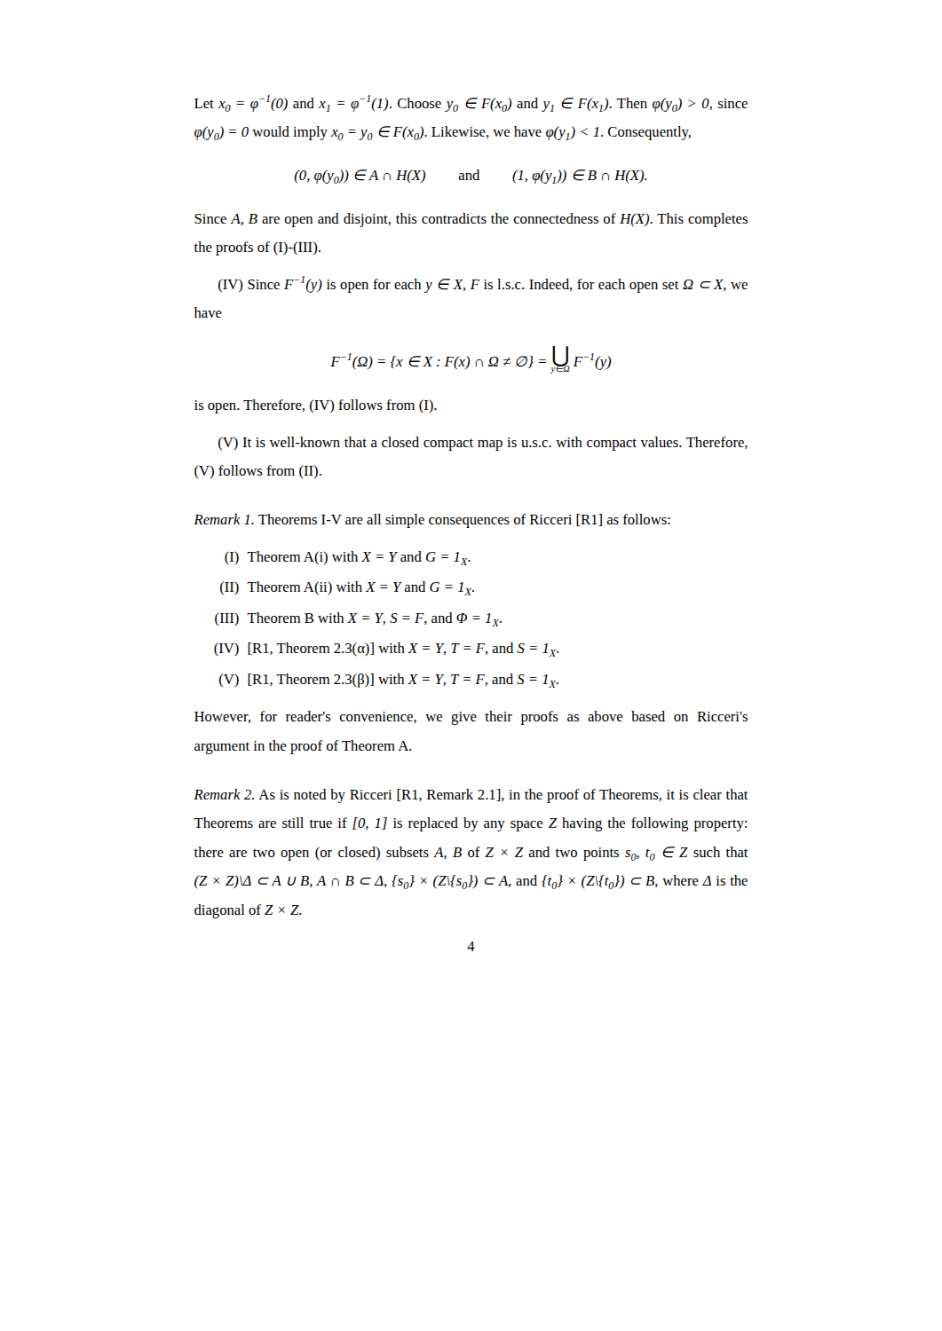Let x0 = φ−1(0) and x1 = φ−1(1). Choose y0 ∈ F(x0) and y1 ∈ F(x1). Then φ(y0) > 0, since φ(y0) = 0 would imply x0 = y0 ∈ F(x0). Likewise, we have φ(y1) < 1. Consequently,
(0, φ(y0)) ∈ A ∩ H(X) and (1, φ(y1)) ∈ B ∩ H(X).
Since A, B are open and disjoint, this contradicts the connectedness of H(X). This completes the proofs of (I)-(III).
(IV) Since F−1(y) is open for each y ∈ X, F is l.s.c. Indeed, for each open set Ω ⊂ X, we have
F−1(Ω) = {x ∈ X : F(x) ∩ Ω ≠ ∅} = ⋃y∈Ω F−1(y)
is open. Therefore, (IV) follows from (I).
(V) It is well-known that a closed compact map is u.s.c. with compact values. Therefore, (V) follows from (II).
Remark 1. Theorems I-V are all simple consequences of Ricceri [R1] as follows:
(I) Theorem A(i) with X = Y and G = 1X.
(II) Theorem A(ii) with X = Y and G = 1X.
(III) Theorem B with X = Y, S = F, and Φ = 1X.
(IV)[R1, Theorem 2.3(α)] with X = Y, T = F, and S = 1X.
(V)[R1, Theorem 2.3(β)] with X = Y, T = F, and S = 1X.
However, for reader's convenience, we give their proofs as above based on Ricceri's argument in the proof of Theorem A.
Remark 2. As is noted by Ricceri [R1, Remark 2.1], in the proof of Theorems, it is clear that Theorems are still true if [0, 1] is replaced by any space Z having the following property: there are two open (or closed) subsets A, B of Z × Z and two points s0, t0 ∈ Z such that (Z × Z)\Δ ⊂ A ∪ B, A ∩ B ⊂ Δ, {s0} × (Z\{s0}) ⊂ A, and {t0} × (Z\{t0}) ⊂ B, where Δ is the diagonal of Z × Z.
4